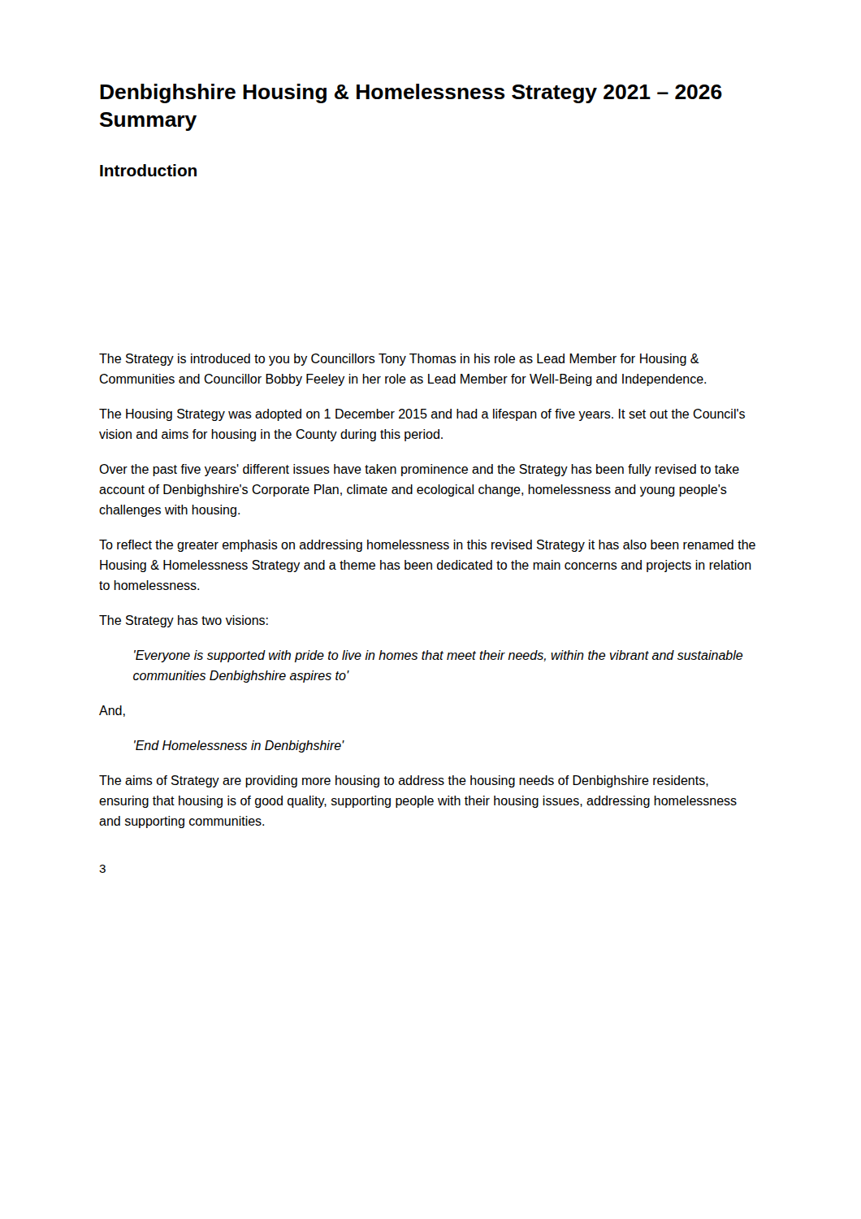Denbighshire Housing & Homelessness Strategy 2021 – 2026 Summary
Introduction
The Strategy is introduced to you by Councillors Tony Thomas in his role as Lead Member for Housing & Communities and Councillor Bobby Feeley in her role as Lead Member for Well-Being and Independence.
The Housing Strategy was adopted on 1 December 2015 and had a lifespan of five years. It set out the Council's vision and aims for housing in the County during this period.
Over the past five years' different issues have taken prominence and the Strategy has been fully revised to take account of Denbighshire's Corporate Plan, climate and ecological change, homelessness and young people's challenges with housing.
To reflect the greater emphasis on addressing homelessness in this revised Strategy it has also been renamed the Housing & Homelessness Strategy and a theme has been dedicated to the main concerns and projects in relation to homelessness.
The Strategy has two visions:
'Everyone is supported with pride to live in homes that meet their needs, within the vibrant and sustainable communities Denbighshire aspires to'
And,
'End Homelessness in Denbighshire'
The aims of Strategy are providing more housing to address the housing needs of Denbighshire residents, ensuring that housing is of good quality, supporting people with their housing issues, addressing homelessness and supporting communities.
3